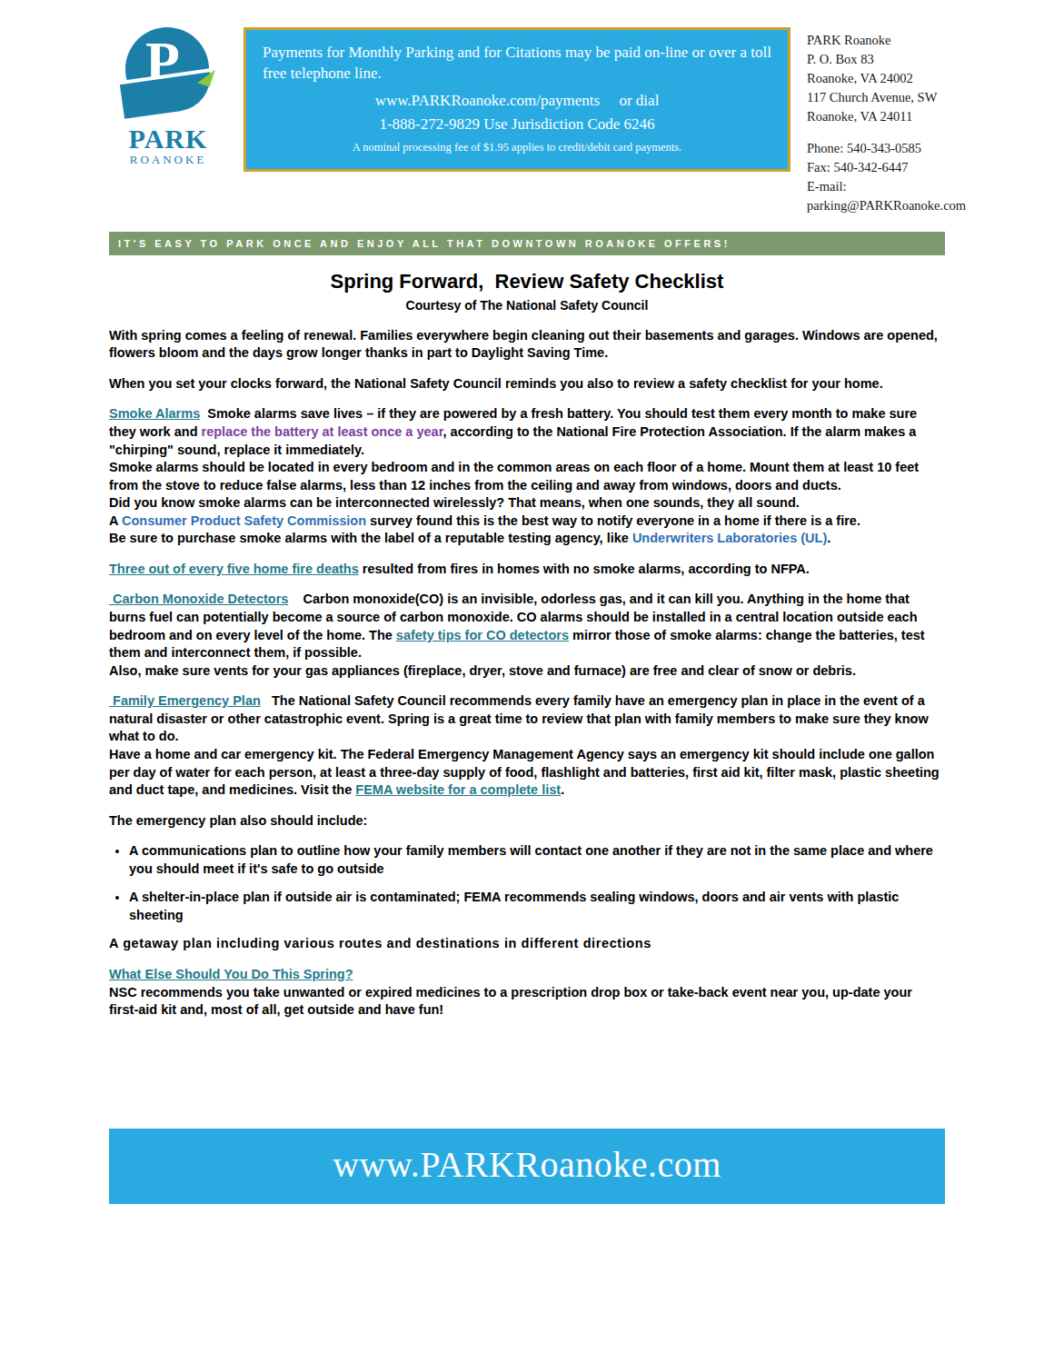P
PARK ROANOKE
Payments for Monthly Parking and for Citations may be paid on-line or over a toll free telephone line.
www.PARKRoanoke.com/payments or dial
1-888-272-9829 Use Jurisdiction Code 6246
A nominal processing fee of $1.95 applies to credit/debit card payments.
PARK Roanoke
P. O. Box 83
Roanoke, VA 24002
117 Church Avenue, SW
Roanoke, VA 24011
Phone: 540-343-0585
Fax: 540-342-6447
E-mail: parking@PARKRoanoke.com
IT'S EASY TO PARK ONCE AND ENJOY ALL THAT DOWNTOWN ROANOKE OFFERS!
Spring Forward, Review Safety Checklist
Courtesy of The National Safety Council
With spring comes a feeling of renewal. Families everywhere begin cleaning out their basements and garages. Windows are opened, flowers bloom and the days grow longer thanks in part to Daylight Saving Time.
When you set your clocks forward, the National Safety Council reminds you also to review a safety checklist for your home.
Smoke Alarms Smoke alarms save lives – if they are powered by a fresh battery. You should test them every month to make sure they work and replace the battery at least once a year, according to the National Fire Protection Association. If the alarm makes a "chirping" sound, replace it immediately.
Smoke alarms should be located in every bedroom and in the common areas on each floor of a home. Mount them at least 10 feet from the stove to reduce false alarms, less than 12 inches from the ceiling and away from windows, doors and ducts.
Did you know smoke alarms can be interconnected wirelessly? That means, when one sounds, they all sound.
A Consumer Product Safety Commission survey found this is the best way to notify everyone in a home if there is a fire.
Be sure to purchase smoke alarms with the label of a reputable testing agency, like Underwriters Laboratories (UL).
Three out of every five home fire deaths resulted from fires in homes with no smoke alarms, according to NFPA.
Carbon Monoxide Detectors Carbon monoxide(CO) is an invisible, odorless gas, and it can kill you. Anything in the home that burns fuel can potentially become a source of carbon monoxide. CO alarms should be installed in a central location outside each bedroom and on every level of the home. The safety tips for CO detectors mirror those of smoke alarms: change the batteries, test them and interconnect them, if possible.
Also, make sure vents for your gas appliances (fireplace, dryer, stove and furnace) are free and clear of snow or debris.
Family Emergency Plan The National Safety Council recommends every family have an emergency plan in place in the event of a natural disaster or other catastrophic event. Spring is a great time to review that plan with family members to make sure they know what to do.
Have a home and car emergency kit. The Federal Emergency Management Agency says an emergency kit should include one gallon per day of water for each person, at least a three-day supply of food, flashlight and batteries, first aid kit, filter mask, plastic sheeting and duct tape, and medicines. Visit the FEMA website for a complete list.
The emergency plan also should include:
A communications plan to outline how your family members will contact one another if they are not in the same place and where you should meet if it's safe to go outside
A shelter-in-place plan if outside air is contaminated; FEMA recommends sealing windows, doors and air vents with plastic sheeting
A getaway plan including various routes and destinations in different directions
What Else Should You Do This Spring?
NSC recommends you take unwanted or expired medicines to a prescription drop box or take-back event near you, up-date your first-aid kit and, most of all, get outside and have fun!
www.PARKRoanoke.com